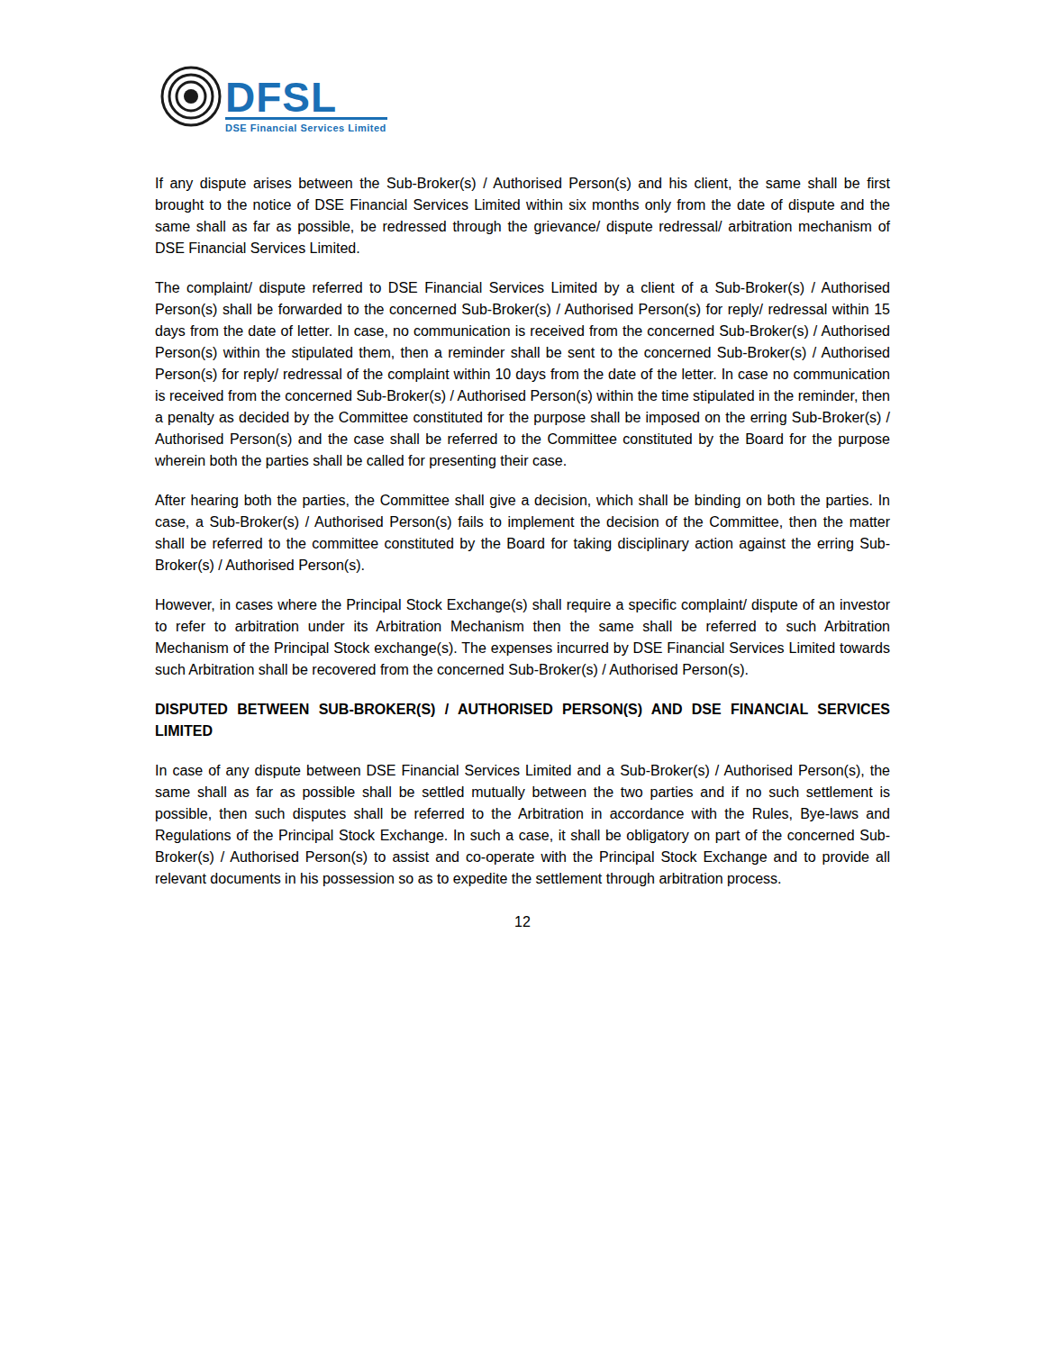DFSL DSE Financial Services Limited
If any dispute arises between the Sub-Broker(s) / Authorised Person(s) and his client, the same shall be first brought to the notice of DSE Financial Services Limited within six months only from the date of dispute and the same shall as far as possible, be redressed through the grievance/ dispute redressal/ arbitration mechanism of DSE Financial Services Limited.
The complaint/ dispute referred to DSE Financial Services Limited by a client of a Sub-Broker(s) / Authorised Person(s) shall be forwarded to the concerned Sub-Broker(s) / Authorised Person(s) for reply/ redressal within 15 days from the date of letter. In case, no communication is received from the concerned Sub-Broker(s) / Authorised Person(s) within the stipulated them, then a reminder shall be sent to the concerned Sub-Broker(s) / Authorised Person(s) for reply/ redressal of the complaint within 10 days from the date of the letter. In case no communication is received from the concerned Sub-Broker(s) / Authorised Person(s) within the time stipulated in the reminder, then a penalty as decided by the Committee constituted for the purpose shall be imposed on the erring Sub-Broker(s) / Authorised Person(s) and the case shall be referred to the Committee constituted by the Board for the purpose wherein both the parties shall be called for presenting their case.
After hearing both the parties, the Committee shall give a decision, which shall be binding on both the parties. In case, a Sub-Broker(s) / Authorised Person(s) fails to implement the decision of the Committee, then the matter shall be referred to the committee constituted by the Board for taking disciplinary action against the erring Sub-Broker(s) / Authorised Person(s).
However, in cases where the Principal Stock Exchange(s) shall require a specific complaint/ dispute of an investor to refer to arbitration under its Arbitration Mechanism then the same shall be referred to such Arbitration Mechanism of the Principal Stock exchange(s). The expenses incurred by DSE Financial Services Limited towards such Arbitration shall be recovered from the concerned Sub-Broker(s) / Authorised Person(s).
DISPUTED BETWEEN SUB-BROKER(S) / AUTHORISED PERSON(S) AND DSE FINANCIAL SERVICES LIMITED
In case of any dispute between DSE Financial Services Limited and a Sub-Broker(s) / Authorised Person(s), the same shall as far as possible shall be settled mutually between the two parties and if no such settlement is possible, then such disputes shall be referred to the Arbitration in accordance with the Rules, Bye-laws and Regulations of the Principal Stock Exchange. In such a case, it shall be obligatory on part of the concerned Sub-Broker(s) / Authorised Person(s) to assist and co-operate with the Principal Stock Exchange and to provide all relevant documents in his possession so as to expedite the settlement through arbitration process.
12